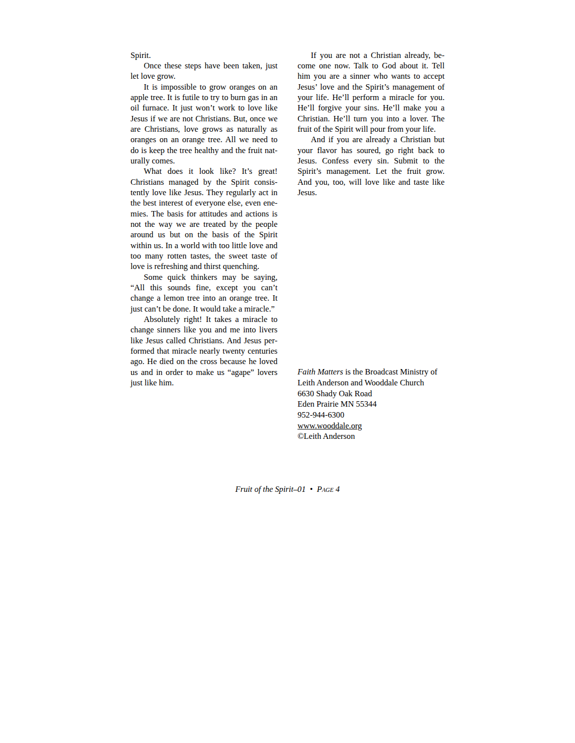Spirit.
Once these steps have been taken, just let love grow.
It is impossible to grow oranges on an apple tree. It is futile to try to burn gas in an oil furnace. It just won’t work to love like Jesus if we are not Christians. But, once we are Christians, love grows as naturally as oranges on an orange tree. All we need to do is keep the tree healthy and the fruit naturally comes.
What does it look like? It’s great! Christians managed by the Spirit consistently love like Jesus. They regularly act in the best interest of everyone else, even enemies. The basis for attitudes and actions is not the way we are treated by the people around us but on the basis of the Spirit within us. In a world with too little love and too many rotten tastes, the sweet taste of love is refreshing and thirst quenching.
Some quick thinkers may be saying, “All this sounds fine, except you can’t change a lemon tree into an orange tree. It just can’t be done. It would take a miracle.”
Absolutely right! It takes a miracle to change sinners like you and me into livers like Jesus called Christians. And Jesus performed that miracle nearly twenty centuries ago. He died on the cross because he loved us and in order to make us “agape” lovers just like him.
If you are not a Christian already, become one now. Talk to God about it. Tell him you are a sinner who wants to accept Jesus’ love and the Spirit’s management of your life. He’ll perform a miracle for you. He’ll forgive your sins. He’ll make you a Christian. He’ll turn you into a lover. The fruit of the Spirit will pour from your life.
And if you are already a Christian but your flavor has soured, go right back to Jesus. Confess every sin. Submit to the Spirit’s management. Let the fruit grow. And you, too, will love like and taste like Jesus.
Faith Matters is the Broadcast Ministry of
Leith Anderson and Wooddale Church
6630 Shady Oak Road
Eden Prairie MN 55344
952-944-6300
www.wooddale.org
©Leith Anderson
Fruit of the Spirit–01 • Page 4